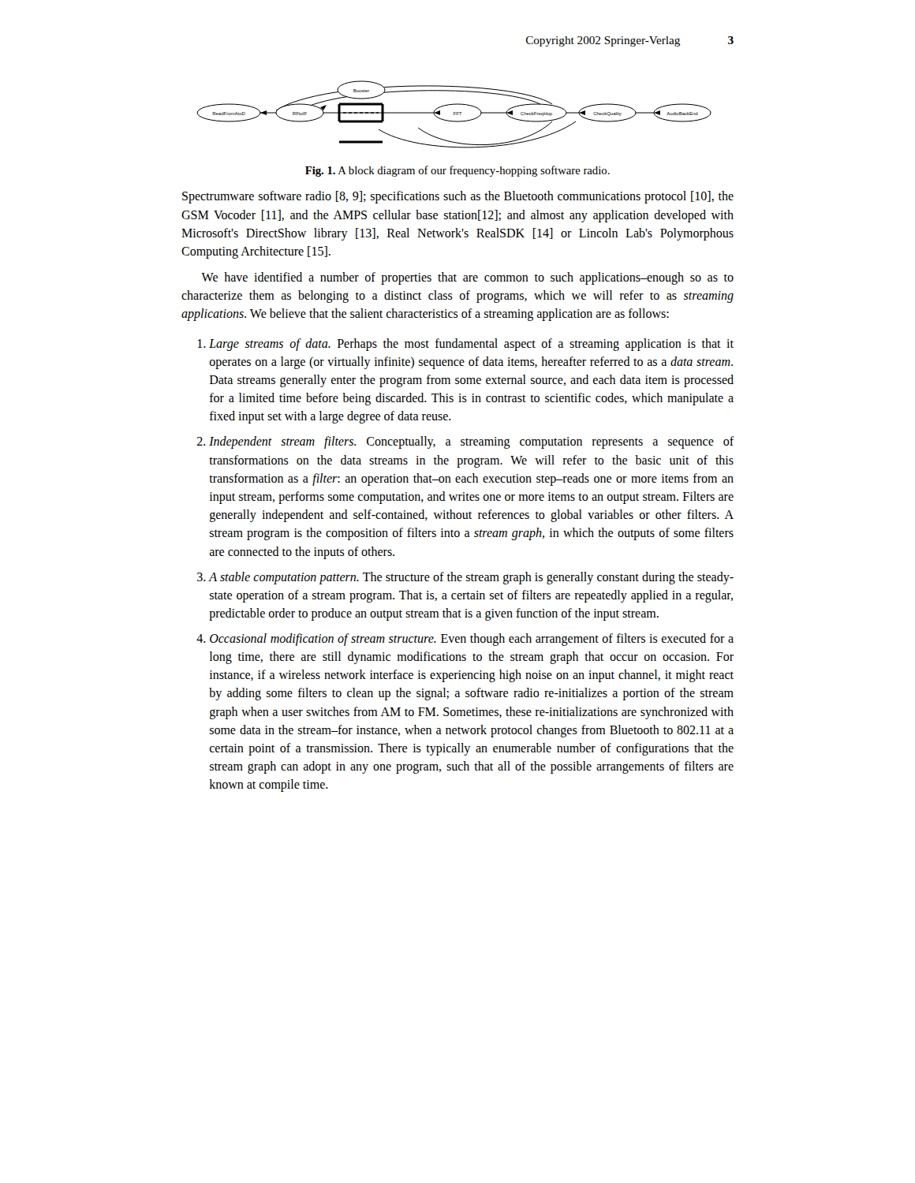Copyright 2002 Springer-Verlag 3
Booster ReadFromAtoD RFtoIF FFT CheckFreqHop CheckQuality AudioBackEnd
Fig. 1. A block diagram of our frequency-hopping software radio.
Spectrumware software radio [8, 9]; specifications such as the Bluetooth communications protocol [10], the GSM Vocoder [11], and the AMPS cellular base station[12]; and almost any application developed with Microsoft's DirectShow library [13], Real Network's RealSDK [14] or Lincoln Lab's Polymorphous Computing Architecture [15].
We have identified a number of properties that are common to such applications–enough so as to characterize them as belonging to a distinct class of programs, which we will refer to as streaming applications. We believe that the salient characteristics of a streaming application are as follows:
Large streams of data. Perhaps the most fundamental aspect of a streaming application is that it operates on a large (or virtually infinite) sequence of data items, hereafter referred to as a data stream. Data streams generally enter the program from some external source, and each data item is processed for a limited time before being discarded. This is in contrast to scientific codes, which manipulate a fixed input set with a large degree of data reuse.
Independent stream filters. Conceptually, a streaming computation represents a sequence of transformations on the data streams in the program. We will refer to the basic unit of this transformation as a filter: an operation that–on each execution step–reads one or more items from an input stream, performs some computation, and writes one or more items to an output stream. Filters are generally independent and self-contained, without references to global variables or other filters. A stream program is the composition of filters into a stream graph, in which the outputs of some filters are connected to the inputs of others.
A stable computation pattern. The structure of the stream graph is generally constant during the steady-state operation of a stream program. That is, a certain set of filters are repeatedly applied in a regular, predictable order to produce an output stream that is a given function of the input stream.
Occasional modification of stream structure. Even though each arrangement of filters is executed for a long time, there are still dynamic modifications to the stream graph that occur on occasion. For instance, if a wireless network interface is experiencing high noise on an input channel, it might react by adding some filters to clean up the signal; a software radio re-initializes a portion of the stream graph when a user switches from AM to FM. Sometimes, these re-initializations are synchronized with some data in the stream–for instance, when a network protocol changes from Bluetooth to 802.11 at a certain point of a transmission. There is typically an enumerable number of configurations that the stream graph can adopt in any one program, such that all of the possible arrangements of filters are known at compile time.